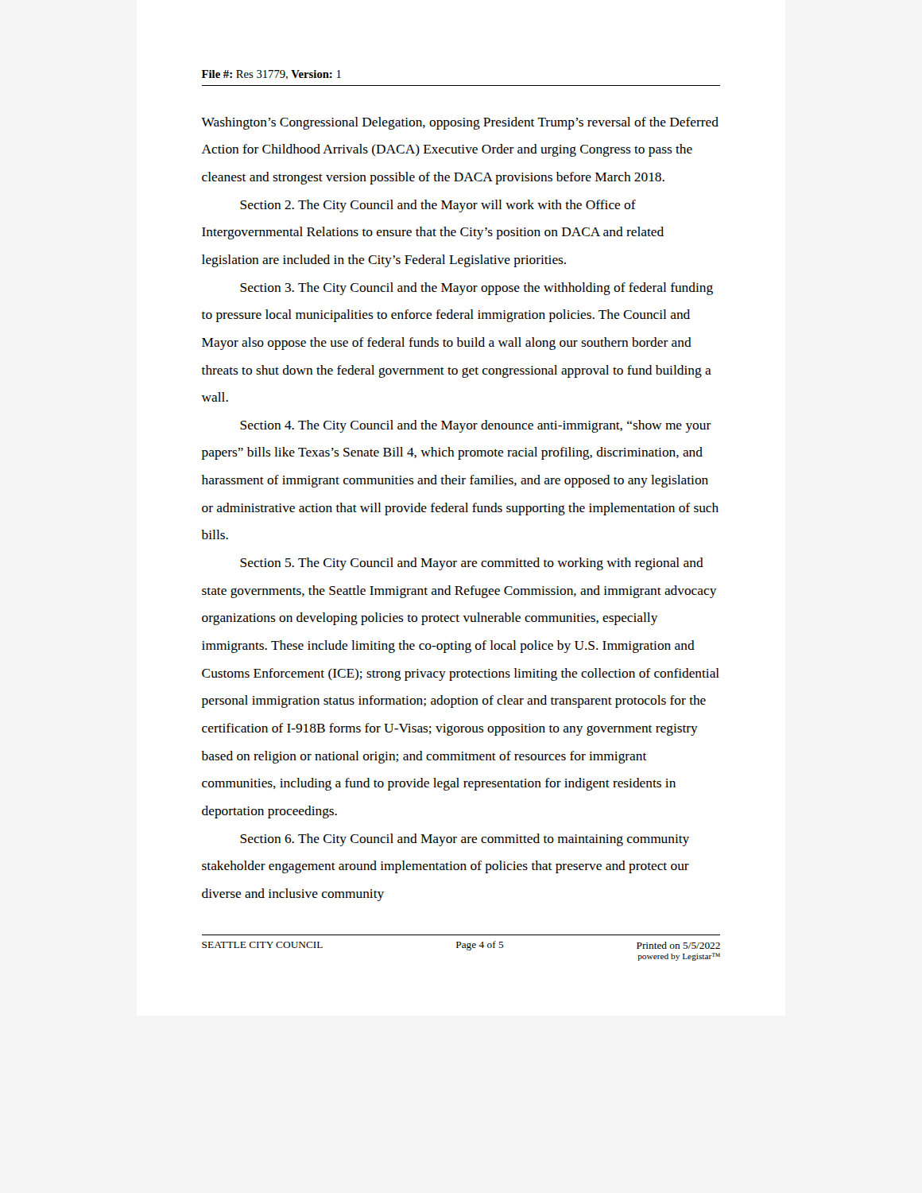File #: Res 31779, Version: 1
Washington’s Congressional Delegation, opposing President Trump’s reversal of the Deferred Action for Childhood Arrivals (DACA) Executive Order and urging Congress to pass the cleanest and strongest version possible of the DACA provisions before March 2018.
Section 2. The City Council and the Mayor will work with the Office of Intergovernmental Relations to ensure that the City’s position on DACA and related legislation are included in the City’s Federal Legislative priorities.
Section 3. The City Council and the Mayor oppose the withholding of federal funding to pressure local municipalities to enforce federal immigration policies. The Council and Mayor also oppose the use of federal funds to build a wall along our southern border and threats to shut down the federal government to get congressional approval to fund building a wall.
Section 4. The City Council and the Mayor denounce anti-immigrant, “show me your papers” bills like Texas’s Senate Bill 4, which promote racial profiling, discrimination, and harassment of immigrant communities and their families, and are opposed to any legislation or administrative action that will provide federal funds supporting the implementation of such bills.
Section 5. The City Council and Mayor are committed to working with regional and state governments, the Seattle Immigrant and Refugee Commission, and immigrant advocacy organizations on developing policies to protect vulnerable communities, especially immigrants. These include limiting the co-opting of local police by U.S. Immigration and Customs Enforcement (ICE); strong privacy protections limiting the collection of confidential personal immigration status information; adoption of clear and transparent protocols for the certification of I-918B forms for U-Visas; vigorous opposition to any government registry based on religion or national origin; and commitment of resources for immigrant communities, including a fund to provide legal representation for indigent residents in deportation proceedings.
Section 6. The City Council and Mayor are committed to maintaining community stakeholder engagement around implementation of policies that preserve and protect our diverse and inclusive community
SEATTLE CITY COUNCIL
Page 4 of 5
Printed on 5/5/2022
powered by Legistar™